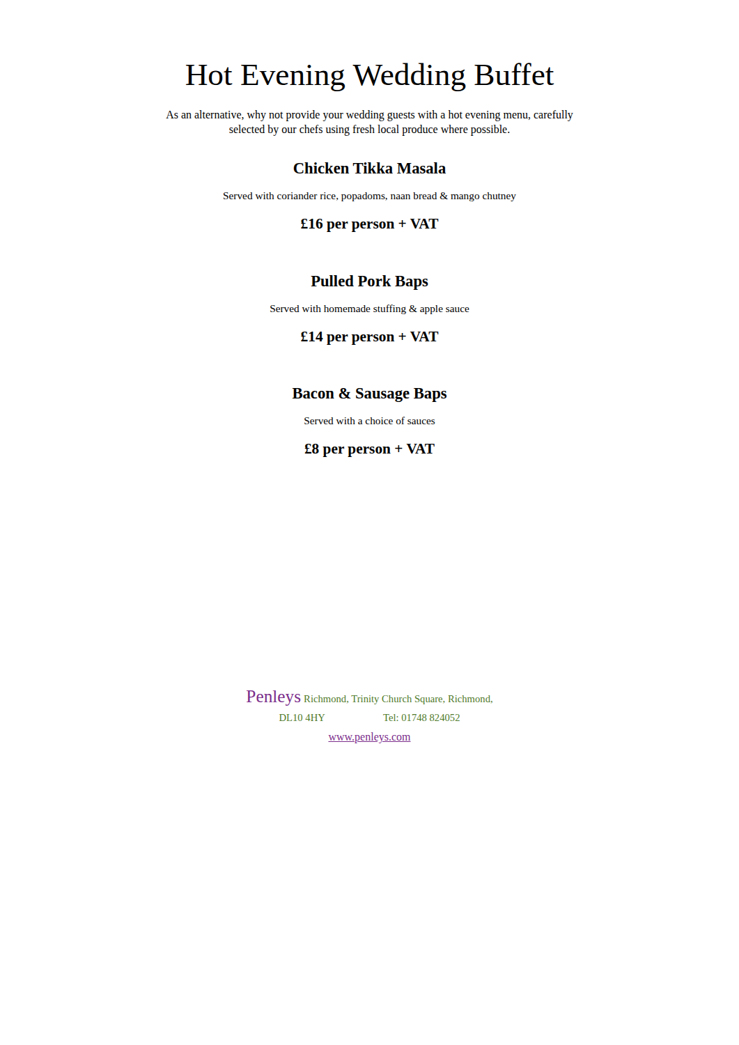Hot Evening Wedding Buffet
As an alternative, why not provide your wedding guests with a hot evening menu, carefully selected by our chefs using fresh local produce where possible.
Chicken Tikka Masala
Served with coriander rice, popadoms, naan bread & mango chutney
£16 per person + VAT
Pulled Pork Baps
Served with homemade stuffing & apple sauce
£14 per person + VAT
Bacon & Sausage Baps
Served with a choice of sauces
£8 per person + VAT
Penleys Richmond, Trinity Church Square, Richmond, DL10 4HYTel: 01748 824052 www.penleys.com